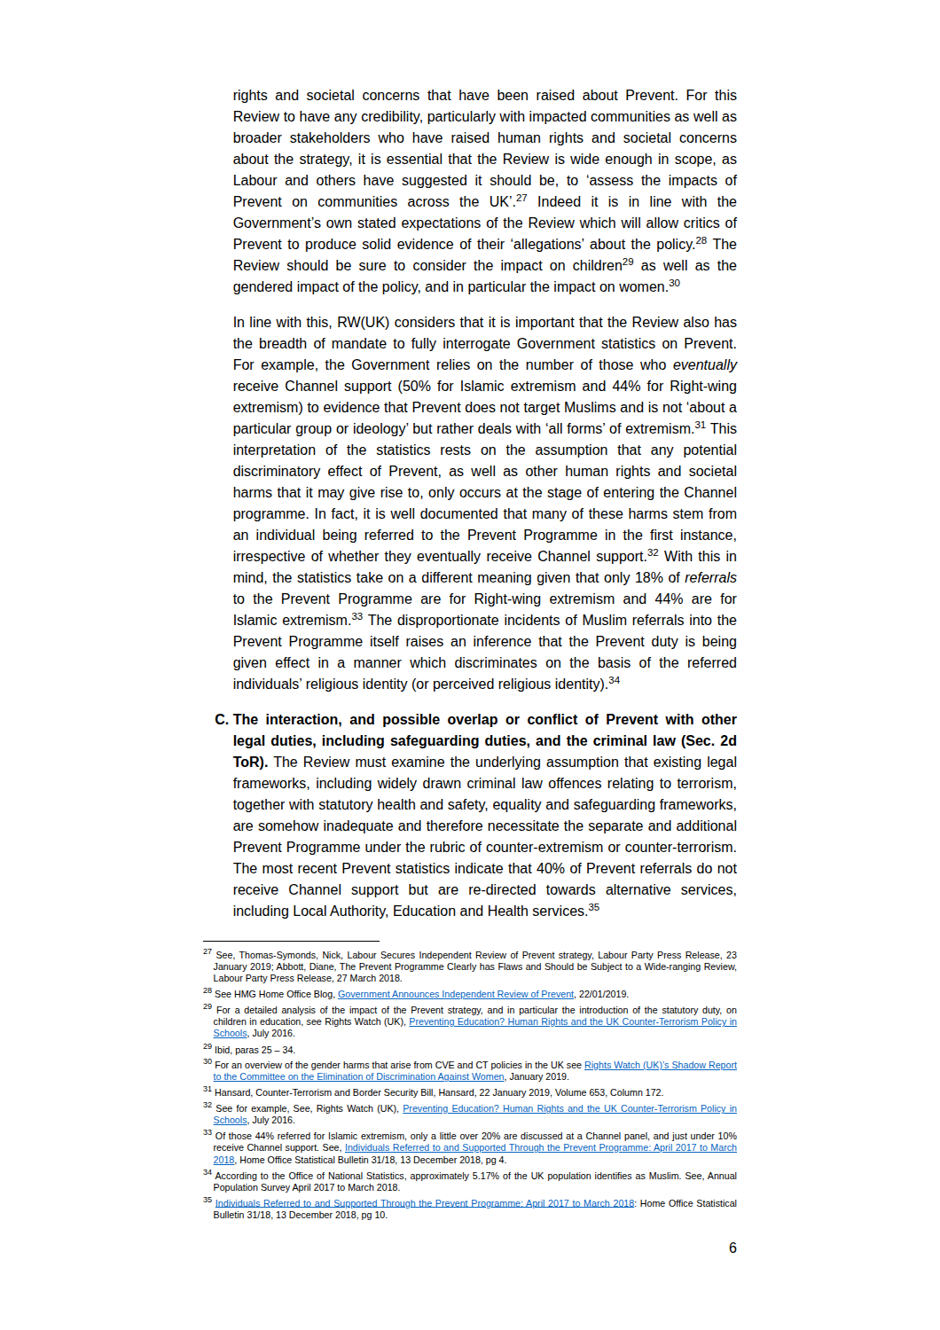rights and societal concerns that have been raised about Prevent. For this Review to have any credibility, particularly with impacted communities as well as broader stakeholders who have raised human rights and societal concerns about the strategy, it is essential that the Review is wide enough in scope, as Labour and others have suggested it should be, to ‘assess the impacts of Prevent on communities across the UK’.27 Indeed it is in line with the Government’s own stated expectations of the Review which will allow critics of Prevent to produce solid evidence of their ‘allegations’ about the policy.28 The Review should be sure to consider the impact on children29 as well as the gendered impact of the policy, and in particular the impact on women.30
In line with this, RW(UK) considers that it is important that the Review also has the breadth of mandate to fully interrogate Government statistics on Prevent. For example, the Government relies on the number of those who eventually receive Channel support (50% for Islamic extremism and 44% for Right-wing extremism) to evidence that Prevent does not target Muslims and is not ‘about a particular group or ideology’ but rather deals with ‘all forms’ of extremism.31 This interpretation of the statistics rests on the assumption that any potential discriminatory effect of Prevent, as well as other human rights and societal harms that it may give rise to, only occurs at the stage of entering the Channel programme. In fact, it is well documented that many of these harms stem from an individual being referred to the Prevent Programme in the first instance, irrespective of whether they eventually receive Channel support.32 With this in mind, the statistics take on a different meaning given that only 18% of referrals to the Prevent Programme are for Right-wing extremism and 44% are for Islamic extremism.33 The disproportionate incidents of Muslim referrals into the Prevent Programme itself raises an inference that the Prevent duty is being given effect in a manner which discriminates on the basis of the referred individuals’ religious identity (or perceived religious identity).34
The interaction, and possible overlap or conflict of Prevent with other legal duties, including safeguarding duties, and the criminal law (Sec. 2d ToR). The Review must examine the underlying assumption that existing legal frameworks, including widely drawn criminal law offences relating to terrorism, together with statutory health and safety, equality and safeguarding frameworks, are somehow inadequate and therefore necessitate the separate and additional Prevent Programme under the rubric of counter-extremism or counter-terrorism. The most recent Prevent statistics indicate that 40% of Prevent referrals do not receive Channel support but are re-directed towards alternative services, including Local Authority, Education and Health services.35
27 See, Thomas-Symonds, Nick, Labour Secures Independent Review of Prevent strategy, Labour Party Press Release, 23 January 2019; Abbott, Diane, The Prevent Programme Clearly has Flaws and Should be Subject to a Wide-ranging Review, Labour Party Press Release, 27 March 2018.
28 See HMG Home Office Blog, Government Announces Independent Review of Prevent, 22/01/2019.
29 For a detailed analysis of the impact of the Prevent strategy, and in particular the introduction of the statutory duty, on children in education, see Rights Watch (UK), Preventing Education? Human Rights and the UK Counter-Terrorism Policy in Schools, July 2016.
29 Ibid, paras 25 – 34.
30 For an overview of the gender harms that arise from CVE and CT policies in the UK see Rights Watch (UK)’s Shadow Report to the Committee on the Elimination of Discrimination Against Women, January 2019.
31 Hansard, Counter-Terrorism and Border Security Bill, Hansard, 22 January 2019, Volume 653, Column 172.
32 See for example, See, Rights Watch (UK), Preventing Education? Human Rights and the UK Counter-Terrorism Policy in Schools, July 2016.
33 Of those 44% referred for Islamic extremism, only a little over 20% are discussed at a Channel panel, and just under 10% receive Channel support. See, Individuals Referred to and Supported Through the Prevent Programme: April 2017 to March 2018, Home Office Statistical Bulletin 31/18, 13 December 2018, pg 4.
34 According to the Office of National Statistics, approximately 5.17% of the UK population identifies as Muslim. See, Annual Population Survey April 2017 to March 2018.
35 Individuals Referred to and Supported Through the Prevent Programme: April 2017 to March 2018: Home Office Statistical Bulletin 31/18, 13 December 2018, pg 10.
6